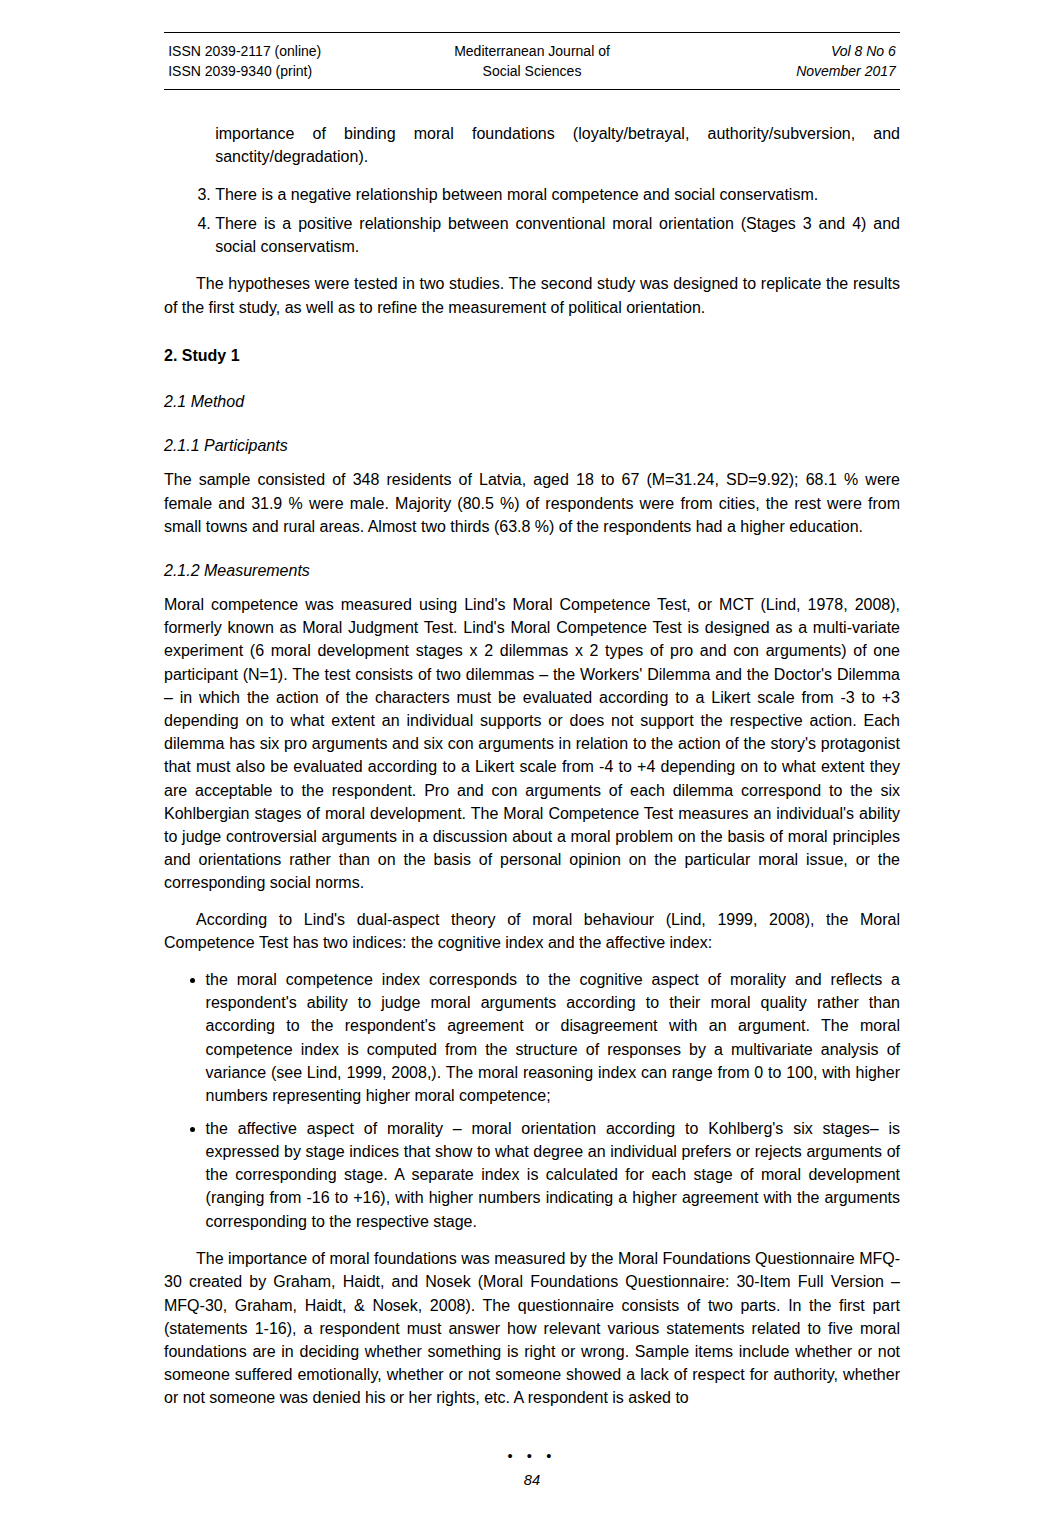| ISSN 2039-2117 (online) ISSN 2039-9340 (print) | Mediterranean Journal of Social Sciences | Vol 8 No 6 November 2017 |
importance of binding moral foundations (loyalty/betrayal, authority/subversion, and sanctity/degradation).
There is a negative relationship between moral competence and social conservatism.
There is a positive relationship between conventional moral orientation (Stages 3 and 4) and social conservatism.
The hypotheses were tested in two studies. The second study was designed to replicate the results of the first study, as well as to refine the measurement of political orientation.
2. Study 1
2.1 Method
2.1.1 Participants
The sample consisted of 348 residents of Latvia, aged 18 to 67 (M=31.24, SD=9.92); 68.1 % were female and 31.9 % were male. Majority (80.5 %) of respondents were from cities, the rest were from small towns and rural areas. Almost two thirds (63.8 %) of the respondents had a higher education.
2.1.2 Measurements
Moral competence was measured using Lind's Moral Competence Test, or MCT (Lind, 1978, 2008), formerly known as Moral Judgment Test. Lind's Moral Competence Test is designed as a multi-variate experiment (6 moral development stages x 2 dilemmas x 2 types of pro and con arguments) of one participant (N=1). The test consists of two dilemmas – the Workers' Dilemma and the Doctor's Dilemma – in which the action of the characters must be evaluated according to a Likert scale from -3 to +3 depending on to what extent an individual supports or does not support the respective action. Each dilemma has six pro arguments and six con arguments in relation to the action of the story's protagonist that must also be evaluated according to a Likert scale from -4 to +4 depending on to what extent they are acceptable to the respondent. Pro and con arguments of each dilemma correspond to the six Kohlbergian stages of moral development. The Moral Competence Test measures an individual's ability to judge controversial arguments in a discussion about a moral problem on the basis of moral principles and orientations rather than on the basis of personal opinion on the particular moral issue, or the corresponding social norms.
According to Lind's dual-aspect theory of moral behaviour (Lind, 1999, 2008), the Moral Competence Test has two indices: the cognitive index and the affective index:
the moral competence index corresponds to the cognitive aspect of morality and reflects a respondent's ability to judge moral arguments according to their moral quality rather than according to the respondent's agreement or disagreement with an argument. The moral competence index is computed from the structure of responses by a multivariate analysis of variance (see Lind, 1999, 2008,). The moral reasoning index can range from 0 to 100, with higher numbers representing higher moral competence;
the affective aspect of morality – moral orientation according to Kohlberg's six stages– is expressed by stage indices that show to what degree an individual prefers or rejects arguments of the corresponding stage. A separate index is calculated for each stage of moral development (ranging from -16 to +16), with higher numbers indicating a higher agreement with the arguments corresponding to the respective stage.
The importance of moral foundations was measured by the Moral Foundations Questionnaire MFQ-30 created by Graham, Haidt, and Nosek (Moral Foundations Questionnaire: 30-Item Full Version – MFQ-30, Graham, Haidt, & Nosek, 2008). The questionnaire consists of two parts. In the first part (statements 1-16), a respondent must answer how relevant various statements related to five moral foundations are in deciding whether something is right or wrong. Sample items include whether or not someone suffered emotionally, whether or not someone showed a lack of respect for authority, whether or not someone was denied his or her rights, etc. A respondent is asked to
• • • 84